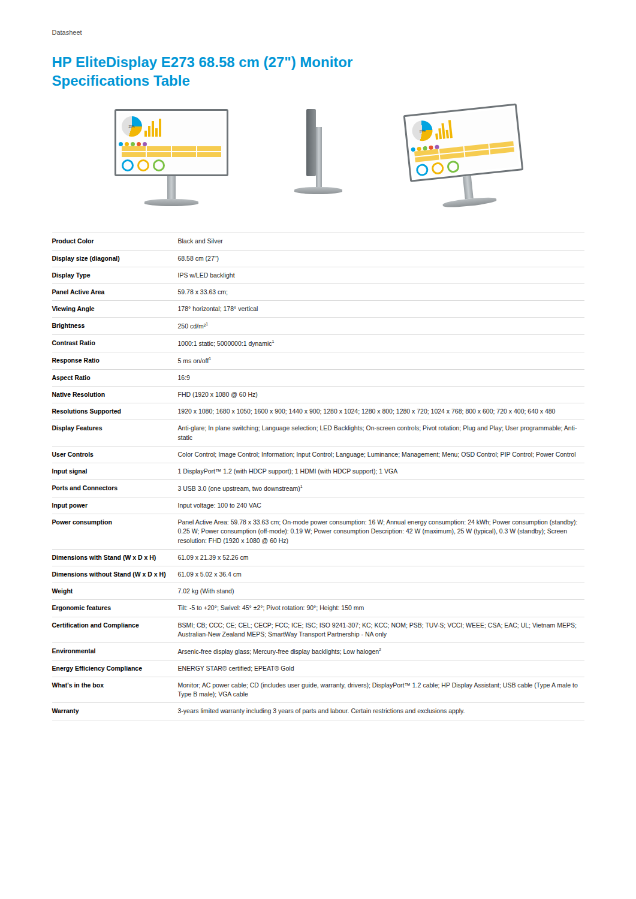Datasheet
HP EliteDisplay E273 68.58 cm (27") Monitor
Specifications Table
| Product Color | Black and Silver |
| Display size (diagonal) | 68.58 cm (27") |
| Display Type | IPS w/LED backlight |
| Panel Active Area | 59.78 x 33.63 cm; |
| Viewing Angle | 178° horizontal; 178° vertical |
| Brightness | 250 cd/m² 1 |
| Contrast Ratio | 1000:1 static; 5000000:1 dynamic 1 |
| Response Ratio | 5 ms on/off 1 |
| Aspect Ratio | 16:9 |
| Native Resolution | FHD (1920 x 1080 @ 60 Hz) |
| Resolutions Supported | 1920 x 1080; 1680 x 1050; 1600 x 900; 1440 x 900; 1280 x 1024; 1280 x 800; 1280 x 720; 1024 x 768; 800 x 600; 720 x 400; 640 x 480 |
| Display Features | Anti-glare; In plane switching; Language selection; LED Backlights; On-screen controls; Pivot rotation; Plug and Play; User programmable; Anti-static |
| User Controls | Color Control; Image Control; Information; Input Control; Language; Luminance; Management; Menu; OSD Control; PIP Control; Power Control |
| Input signal | 1 DisplayPort™ 1.2 (with HDCP support); 1 HDMI (with HDCP support); 1 VGA |
| Ports and Connectors | 3 USB 3.0 (one upstream, two downstream) 1 |
| Input power | Input voltage: 100 to 240 VAC |
| Power consumption | Panel Active Area: 59.78 x 33.63 cm; On-mode power consumption: 16 W; Annual energy consumption: 24 kWh; Power consumption (standby): 0.25 W; Power consumption (off-mode): 0.19 W; Power consumption Description: 42 W (maximum), 25 W (typical), 0.3 W (standby); Screen resolution: FHD (1920 x 1080 @ 60 Hz) |
| Dimensions with Stand (W x D x H) | 61.09 x 21.39 x 52.26 cm |
| Dimensions without Stand (W x D x H) | 61.09 x 5.02 x 36.4 cm |
| Weight | 7.02 kg (With stand) |
| Ergonomic features | Tilt: -5 to +20°; Swivel: 45° ±2°; Pivot rotation: 90°; Height: 150 mm |
| Certification and Compliance | BSMI; CB; CCC; CE; CEL; CECP; FCC; ICE; ISC; ISO 9241-307; KC; KCC; NOM; PSB; TUV-S; VCCI; WEEE; CSA; EAC; UL; Vietnam MEPS; Australian-New Zealand MEPS; SmartWay Transport Partnership - NA only |
| Environmental | Arsenic-free display glass; Mercury-free display backlights; Low halogen 2 |
| Energy Efficiency Compliance | ENERGY STAR® certified; EPEAT® Gold |
| What's in the box | Monitor; AC power cable; CD (includes user guide, warranty, drivers); DisplayPort™ 1.2 cable; HP Display Assistant; USB cable (Type A male to Type B male); VGA cable |
| Warranty | 3-years limited warranty including 3 years of parts and labour. Certain restrictions and exclusions apply. |